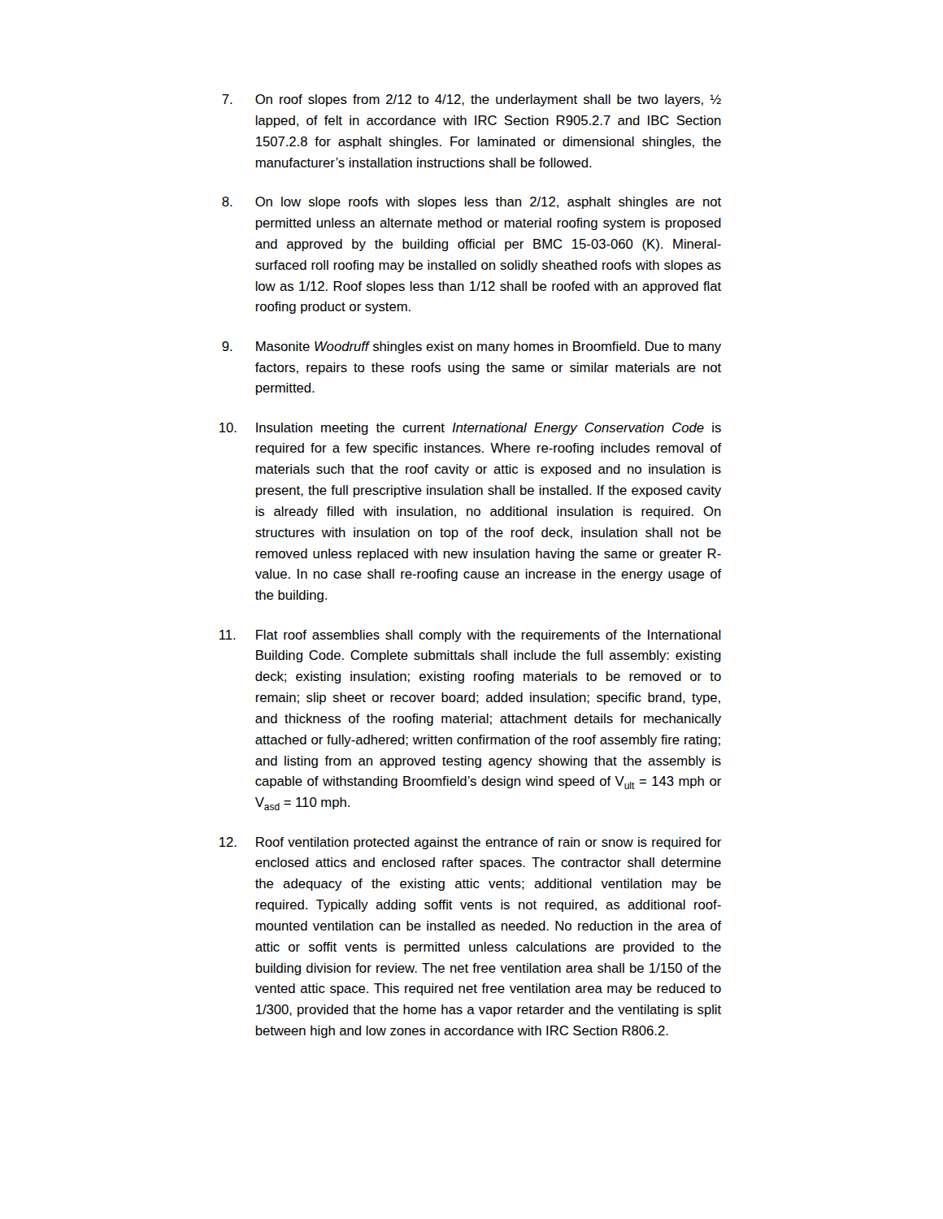7. On roof slopes from 2/12 to 4/12, the underlayment shall be two layers, ½ lapped, of felt in accordance with IRC Section R905.2.7 and IBC Section 1507.2.8 for asphalt shingles. For laminated or dimensional shingles, the manufacturer’s installation instructions shall be followed.
8. On low slope roofs with slopes less than 2/12, asphalt shingles are not permitted unless an alternate method or material roofing system is proposed and approved by the building official per BMC 15-03-060 (K). Mineral-surfaced roll roofing may be installed on solidly sheathed roofs with slopes as low as 1/12. Roof slopes less than 1/12 shall be roofed with an approved flat roofing product or system.
9. Masonite Woodruff shingles exist on many homes in Broomfield. Due to many factors, repairs to these roofs using the same or similar materials are not permitted.
10. Insulation meeting the current International Energy Conservation Code is required for a few specific instances. Where re-roofing includes removal of materials such that the roof cavity or attic is exposed and no insulation is present, the full prescriptive insulation shall be installed. If the exposed cavity is already filled with insulation, no additional insulation is required. On structures with insulation on top of the roof deck, insulation shall not be removed unless replaced with new insulation having the same or greater R-value. In no case shall re-roofing cause an increase in the energy usage of the building.
11. Flat roof assemblies shall comply with the requirements of the International Building Code. Complete submittals shall include the full assembly: existing deck; existing insulation; existing roofing materials to be removed or to remain; slip sheet or recover board; added insulation; specific brand, type, and thickness of the roofing material; attachment details for mechanically attached or fully-adhered; written confirmation of the roof assembly fire rating; and listing from an approved testing agency showing that the assembly is capable of withstanding Broomfield’s design wind speed of Vult = 143 mph or Vasd = 110 mph.
12. Roof ventilation protected against the entrance of rain or snow is required for enclosed attics and enclosed rafter spaces. The contractor shall determine the adequacy of the existing attic vents; additional ventilation may be required. Typically adding soffit vents is not required, as additional roof-mounted ventilation can be installed as needed. No reduction in the area of attic or soffit vents is permitted unless calculations are provided to the building division for review. The net free ventilation area shall be 1/150 of the vented attic space. This required net free ventilation area may be reduced to 1/300, provided that the home has a vapor retarder and the ventilating is split between high and low zones in accordance with IRC Section R806.2.